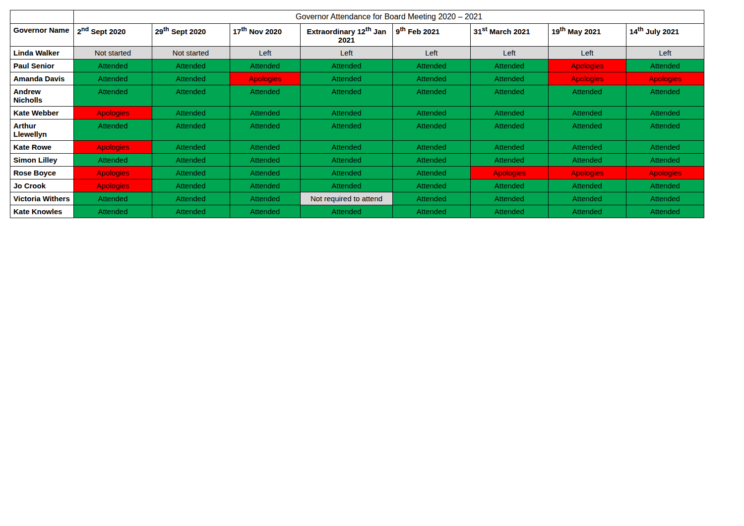| | Governor Attendance for Board Meeting 2020 – 2021 |
| Governor Name | 2 nd Sept 2020 | 29 th Sept 2020 | 17 th Nov 2020 | Extraordinary 12 th Jan 2021 | 9 th Feb 2021 | 31 st March 2021 | 19 th May 2021 | 14 th July 2021 |
| Linda Walker | Not started | Not started | Left | Left | Left | Left | Left | Left |
| Paul Senior | Attended | Attended | Attended | Attended | Attended | Attended | Apologies | Attended |
| Amanda Davis | Attended | Attended | Apologies | Attended | Attended | Attended | Apologies | Apologies |
| Andrew Nicholls | Attended | Attended | Attended | Attended | Attended | Attended | Attended | Attended |
| Kate Webber | Apologies | Attended | Attended | Attended | Attended | Attended | Attended | Attended |
| Arthur Llewellyn | Attended | Attended | Attended | Attended | Attended | Attended | Attended | Attended |
| Kate Rowe | Apologies | Attended | Attended | Attended | Attended | Attended | Attended | Attended |
| Simon Lilley | Attended | Attended | Attended | Attended | Attended | Attended | Attended | Attended |
| Rose Boyce | Apologies | Attended | Attended | Attended | Attended | Apologies | Apologies | Apologies |
| Jo Crook | Apologies | Attended | Attended | Attended | Attended | Attended | Attended | Attended |
| Victoria Withers | Attended | Attended | Attended | Not required to attend | Attended | Attended | Attended | Attended |
| Kate Knowles | Attended | Attended | Attended | Attended | Attended | Attended | Attended | Attended |